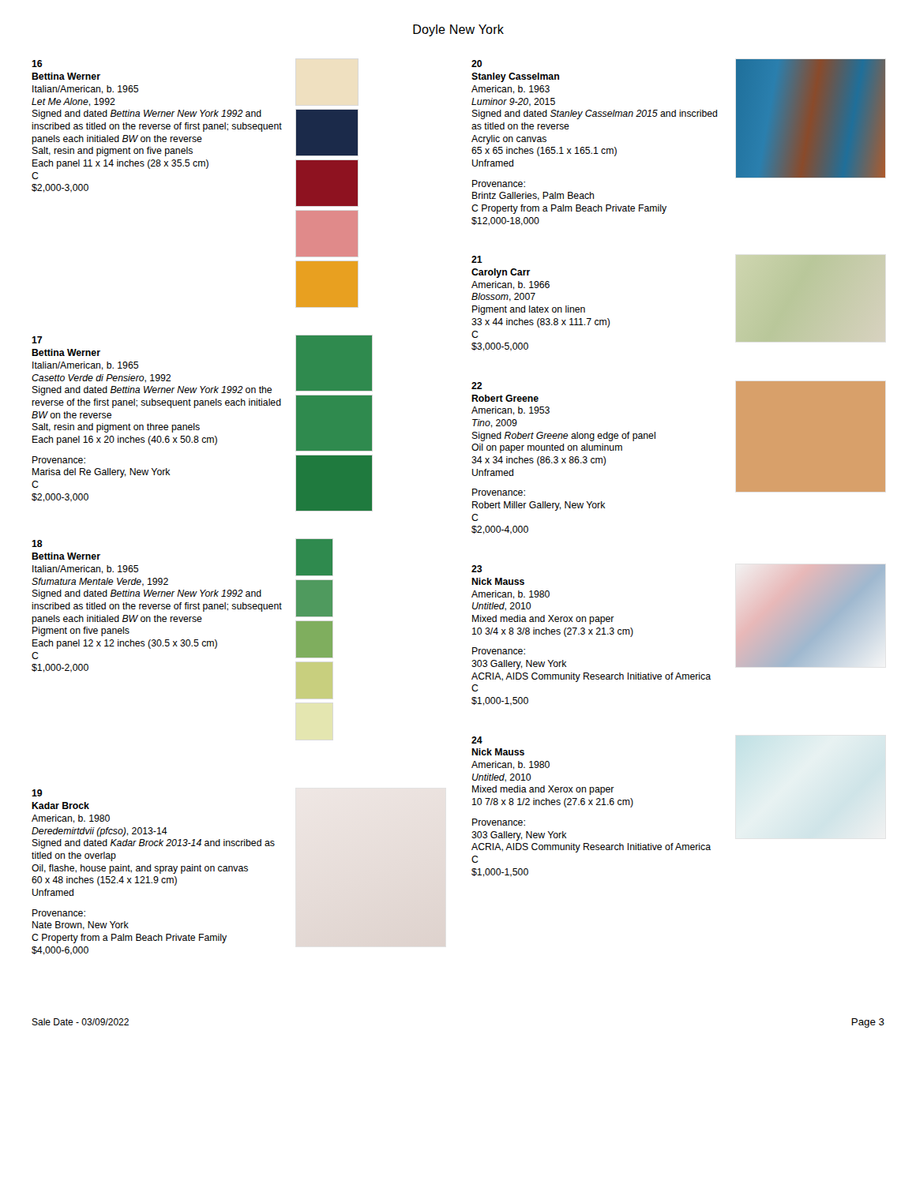Doyle New York
16
Bettina Werner
Italian/American, b. 1965
Let Me Alone, 1992
Signed and dated Bettina Werner New York 1992 and inscribed as titled on the reverse of first panel; subsequent panels each initialed BW on the reverse
Salt, resin and pigment on five panels
Each panel 11 x 14 inches (28 x 35.5 cm)
C
$2,000-3,000
17
Bettina Werner
Italian/American, b. 1965
Casetto Verde di Pensiero, 1992
Signed and dated Bettina Werner New York 1992 on the reverse of the first panel; subsequent panels each initialed BW on the reverse
Salt, resin and pigment on three panels
Each panel 16 x 20 inches (40.6 x 50.8 cm)
Provenance:
Marisa del Re Gallery, New York
C
$2,000-3,000
18
Bettina Werner
Italian/American, b. 1965
Sfumatura Mentale Verde, 1992
Signed and dated Bettina Werner New York 1992 and inscribed as titled on the reverse of first panel; subsequent panels each initialed BW on the reverse
Pigment on five panels
Each panel 12 x 12 inches (30.5 x 30.5 cm)
C
$1,000-2,000
19
Kadar Brock
American, b. 1980
Deredemirtdvii (pfcso), 2013-14
Signed and dated Kadar Brock 2013-14 and inscribed as titled on the overlap
Oil, flashe, house paint, and spray paint on canvas
60 x 48 inches (152.4 x 121.9 cm)
Unframed
Provenance:
Nate Brown, New York
C Property from a Palm Beach Private Family
$4,000-6,000
20
Stanley Casselman
American, b. 1963
Luminor 9-20, 2015
Signed and dated Stanley Casselman 2015 and inscribed as titled on the reverse
Acrylic on canvas
65 x 65 inches (165.1 x 165.1 cm)
Unframed
Provenance:
Brintz Galleries, Palm Beach
C Property from a Palm Beach Private Family
$12,000-18,000
21
Carolyn Carr
American, b. 1966
Blossom, 2007
Pigment and latex on linen
33 x 44 inches (83.8 x 111.7 cm)
C
$3,000-5,000
22
Robert Greene
American, b. 1953
Tino, 2009
Signed Robert Greene along edge of panel
Oil on paper mounted on aluminum
34 x 34 inches (86.3 x 86.3 cm)
Unframed
Provenance:
Robert Miller Gallery, New York
C
$2,000-4,000
23
Nick Mauss
American, b. 1980
Untitled, 2010
Mixed media and Xerox on paper
10 3/4 x 8 3/8 inches (27.3 x 21.3 cm)
Provenance:
303 Gallery, New York
ACRIA, AIDS Community Research Initiative of America
C
$1,000-1,500
24
Nick Mauss
American, b. 1980
Untitled, 2010
Mixed media and Xerox on paper
10 7/8 x 8 1/2 inches (27.6 x 21.6 cm)
Provenance:
303 Gallery, New York
ACRIA, AIDS Community Research Initiative of America
C
$1,000-1,500
Sale Date - 03/09/2022
Page 3